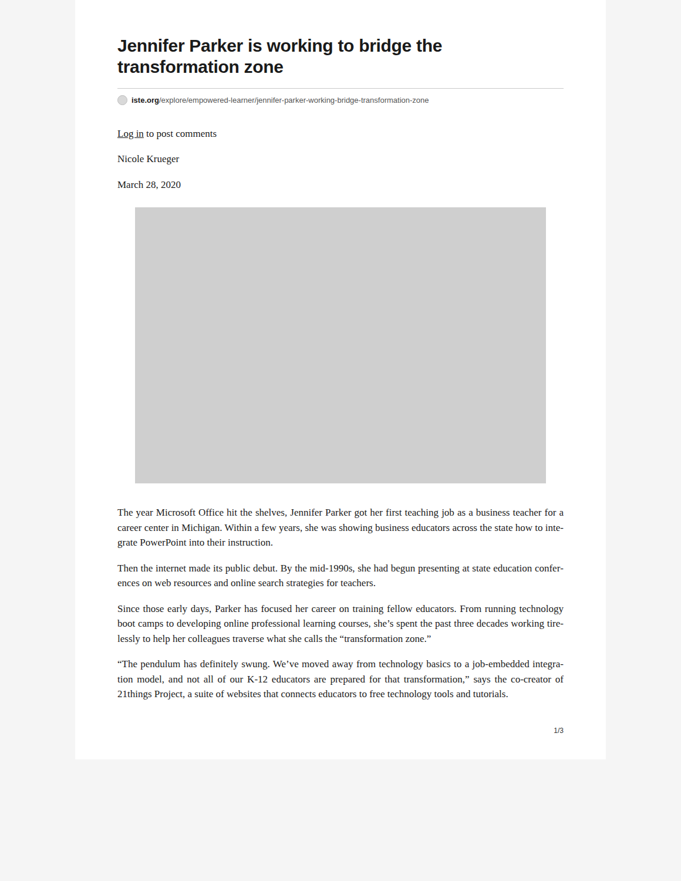Jennifer Parker is working to bridge the transformation zone
iste.org/explore/empowered-learner/jennifer-parker-working-bridge-transformation-zone
Log in to post comments
Nicole Krueger
March 28, 2020
The year Microsoft Office hit the shelves, Jennifer Parker got her first teaching job as a business teacher for a career center in Michigan. Within a few years, she was showing business educators across the state how to integrate PowerPoint into their instruction.
Then the internet made its public debut. By the mid-1990s, she had begun presenting at state education conferences on web resources and online search strategies for teachers.
Since those early days, Parker has focused her career on training fellow educators. From running technology boot camps to developing online professional learning courses, she’s spent the past three decades working tirelessly to help her colleagues traverse what she calls the “transformation zone.”
“The pendulum has definitely swung. We’ve moved away from technology basics to a job-embedded integration model, and not all of our K-12 educators are prepared for that transformation,” says the co-creator of 21things Project, a suite of websites that connects educators to free technology tools and tutorials.
1/3